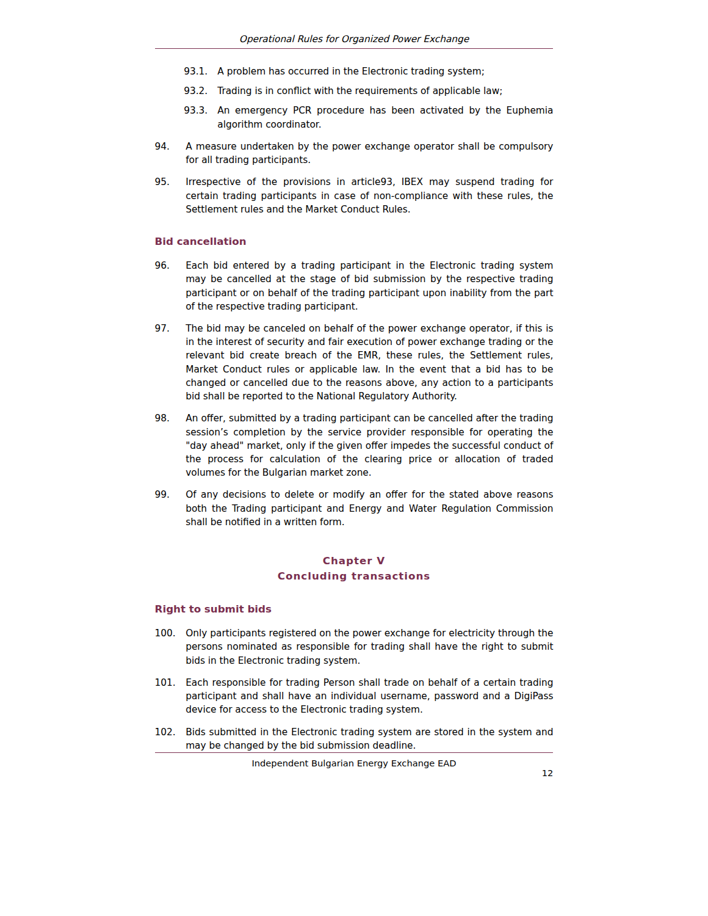Operational Rules for Organized Power Exchange
93.1. A problem has occurred in the Electronic trading system;
93.2. Trading is in conflict with the requirements of applicable law;
93.3. An emergency PCR procedure has been activated by the Euphemia algorithm coordinator.
94. A measure undertaken by the power exchange operator shall be compulsory for all trading participants.
95. Irrespective of the provisions in article93, IBEX may suspend trading for certain trading participants in case of non-compliance with these rules, the Settlement rules and the Market Conduct Rules.
Bid cancellation
96. Each bid entered by a trading participant in the Electronic trading system may be cancelled at the stage of bid submission by the respective trading participant or on behalf of the trading participant upon inability from the part of the respective trading participant.
97. The bid may be canceled on behalf of the power exchange operator, if this is in the interest of security and fair execution of power exchange trading or the relevant bid create breach of the EMR, these rules, the Settlement rules, Market Conduct rules or applicable law. In the event that a bid has to be changed or cancelled due to the reasons above, any action to a participants bid shall be reported to the National Regulatory Authority.
98. An offer, submitted by a trading participant can be cancelled after the trading session’s completion by the service provider responsible for operating the "day ahead" market, only if the given offer impedes the successful conduct of the process for calculation of the clearing price or allocation of traded volumes for the Bulgarian market zone.
99. Of any decisions to delete or modify an offer for the stated above reasons both the Trading participant and Energy and Water Regulation Commission shall be notified in a written form.
Chapter V
Concluding transactions
Right to submit bids
100. Only participants registered on the power exchange for electricity through the persons nominated as responsible for trading shall have the right to submit bids in the Electronic trading system.
101. Each responsible for trading Person shall trade on behalf of a certain trading participant and shall have an individual username, password and a DigiPass device for access to the Electronic trading system.
102. Bids submitted in the Electronic trading system are stored in the system and may be changed by the bid submission deadline.
Independent Bulgarian Energy Exchange EAD
12